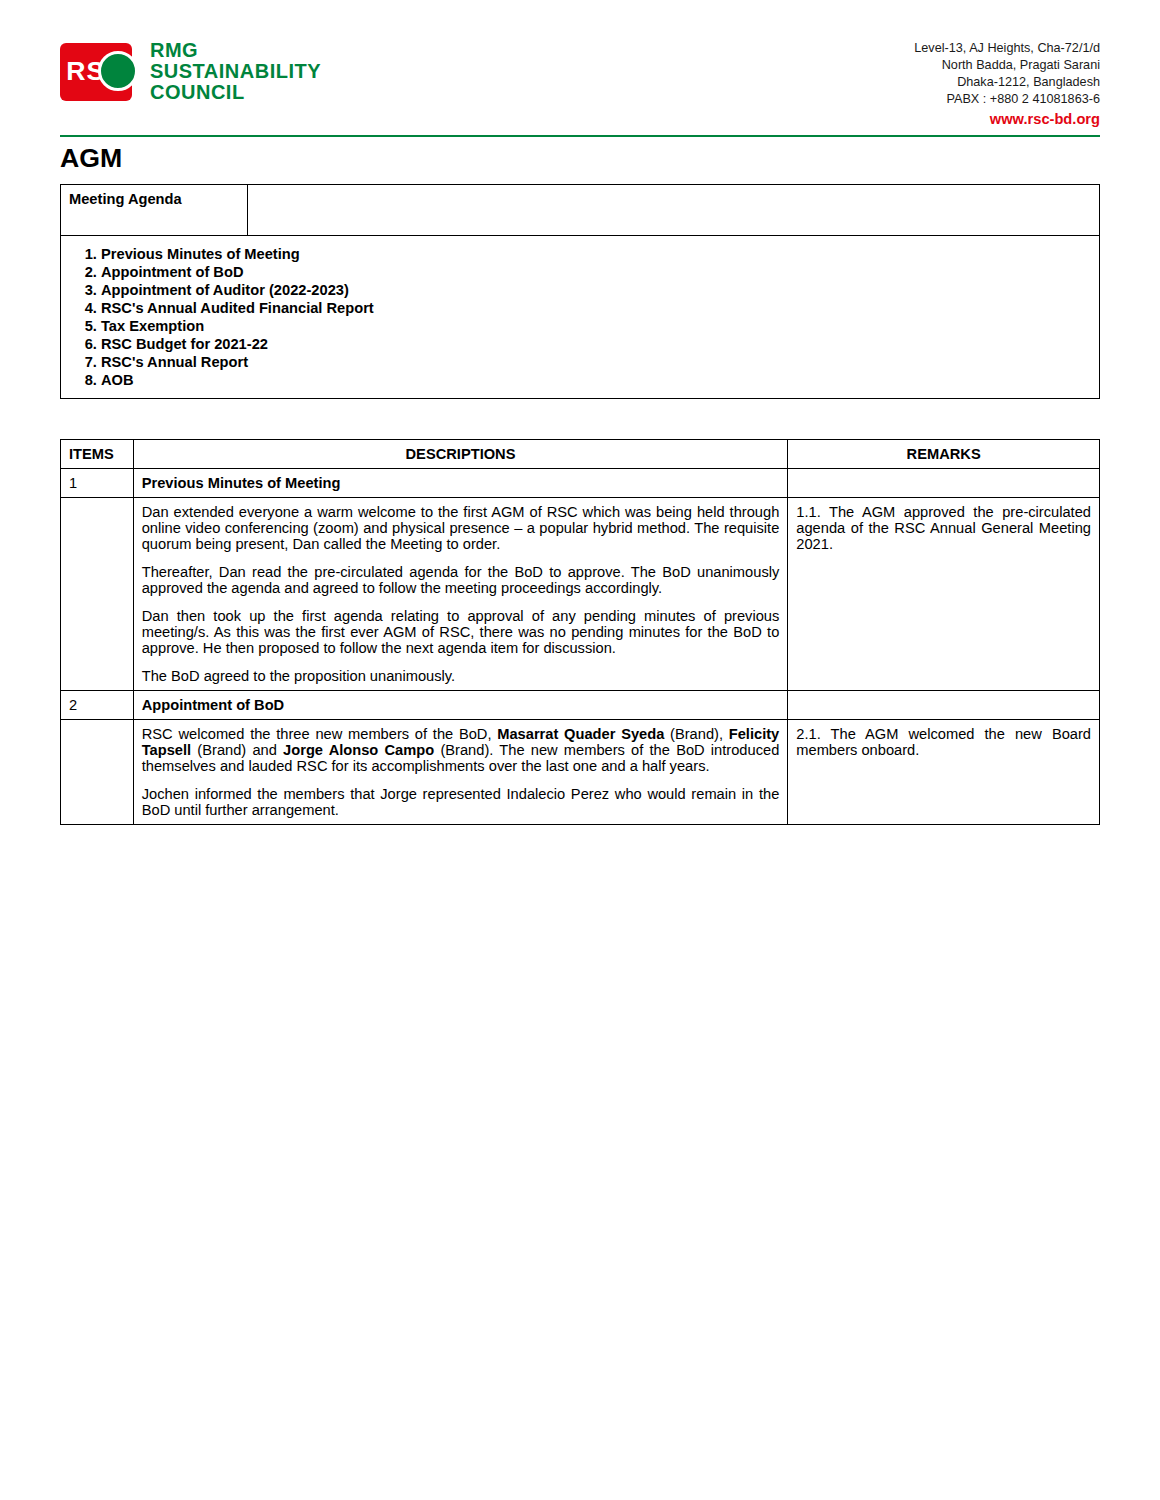RSC
RMG
SUSTAINABILITY
COUNCIL
Level-13, AJ Heights, Cha-72/1/d
North Badda, Pragati Sarani
Dhaka-1212, Bangladesh
PABX : +880 2 41081863-6
www.rsc-bd.org
AGM
| Meeting Agenda | |
| Previous Minutes of Meeting Appointment of BoD Appointment of Auditor (2022-2023) RSC's Annual Audited Financial Report Tax Exemption RSC Budget for 2021-22 RSC's Annual Report AOB |
| ITEMS | DESCRIPTIONS | REMARKS |
| --- | --- | --- |
| 1 | Previous Minutes of Meeting | |
| | Dan extended everyone a warm welcome to the first AGM of RSC which was being held through online video conferencing (zoom) and physical presence – a popular hybrid method. The requisite quorum being present, Dan called the Meeting to order. Thereafter, Dan read the pre-circulated agenda for the BoD to approve. The BoD unanimously approved the agenda and agreed to follow the meeting proceedings accordingly. Dan then took up the first agenda relating to approval of any pending minutes of previous meeting/s. As this was the first ever AGM of RSC, there was no pending minutes for the BoD to approve. He then proposed to follow the next agenda item for discussion. The BoD agreed to the proposition unanimously. | 1.1. The AGM approved the pre-circulated agenda of the RSC Annual General Meeting 2021. |
| 2 | Appointment of BoD | |
| | RSC welcomed the three new members of the BoD, Masarrat Quader Syeda (Brand), Felicity Tapsell (Brand) and Jorge Alonso Campo (Brand). The new members of the BoD introduced themselves and lauded RSC for its accomplishments over the last one and a half years. Jochen informed the members that Jorge represented Indalecio Perez who would remain in the BoD until further arrangement. | 2.1. The AGM welcomed the new Board members onboard. |